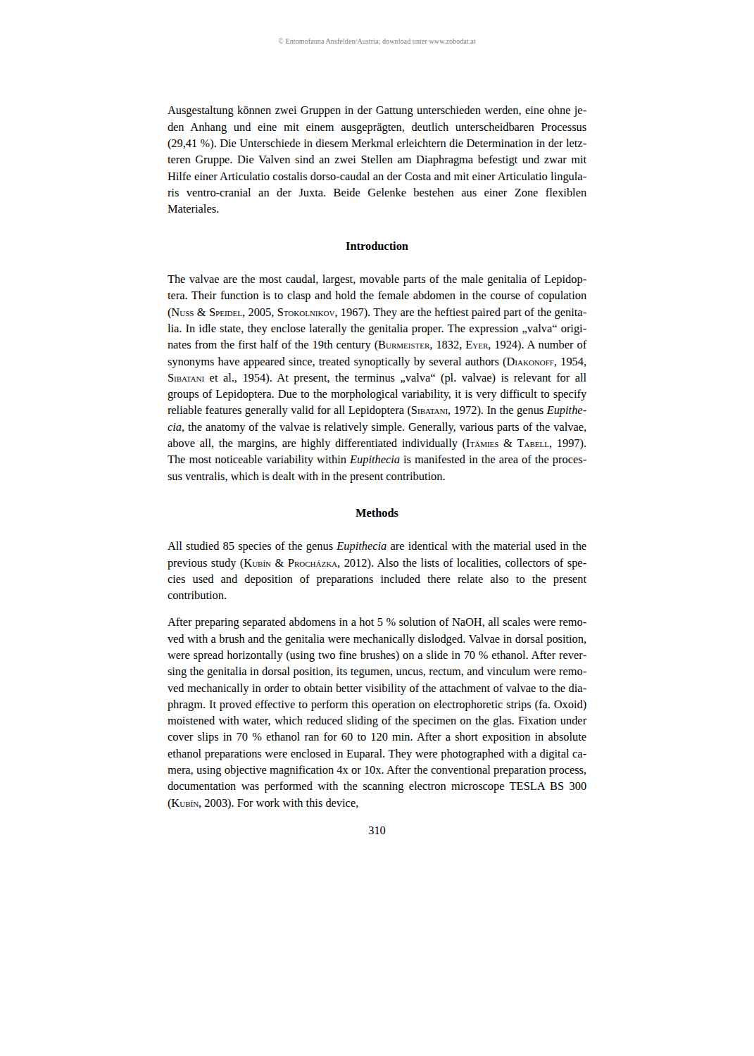© Entomofauna Ansfelden/Austria; download unter www.zobodat.at
Ausgestaltung können zwei Gruppen in der Gattung unterschieden werden, eine ohne jeden Anhang und eine mit einem ausgeprägten, deutlich unterscheidbaren Processus (29,41 %). Die Unterschiede in diesem Merkmal erleichtern die Determination in der letzteren Gruppe. Die Valven sind an zwei Stellen am Diaphragma befestigt und zwar mit Hilfe einer Articulatio costalis dorso-caudal an der Costa and mit einer Articulatio lingularis ventro-cranial an der Juxta. Beide Gelenke bestehen aus einer Zone flexiblen Materiales.
Introduction
The valvae are the most caudal, largest, movable parts of the male genitalia of Lepidoptera. Their function is to clasp and hold the female abdomen in the course of copulation (Nuss & Speidel, 2005, Stokolnikov, 1967). They are the heftiest paired part of the genitalia. In idle state, they enclose laterally the genitalia proper. The expression „valva“ originates from the first half of the 19th century (Burmeister, 1832, Eyer, 1924). A number of synonyms have appeared since, treated synoptically by several authors (Diakonoff, 1954, Sibatani et al., 1954). At present, the terminus „valva“ (pl. valvae) is relevant for all groups of Lepidoptera. Due to the morphological variability, it is very difficult to specify reliable features generally valid for all Lepidoptera (Sibatani, 1972). In the genus Eupithecia, the anatomy of the valvae is relatively simple. Generally, various parts of the valvae, above all, the margins, are highly differentiated individually (Itämies & Tabell, 1997). The most noticeable variability within Eupithecia is manifested in the area of the processus ventralis, which is dealt with in the present contribution.
Methods
All studied 85 species of the genus Eupithecia are identical with the material used in the previous study (Kubín & Procházka, 2012). Also the lists of localities, collectors of species used and deposition of preparations included there relate also to the present contribution.
After preparing separated abdomens in a hot 5 % solution of NaOH, all scales were removed with a brush and the genitalia were mechanically dislodged. Valvae in dorsal position, were spread horizontally (using two fine brushes) on a slide in 70 % ethanol. After reversing the genitalia in dorsal position, its tegumen, uncus, rectum, and vinculum were removed mechanically in order to obtain better visibility of the attachment of valvae to the diaphragm. It proved effective to perform this operation on electrophoretic strips (fa. Oxoid) moistened with water, which reduced sliding of the specimen on the glas. Fixation under cover slips in 70 % ethanol ran for 60 to 120 min. After a short exposition in absolute ethanol preparations were enclosed in Euparal. They were photographed with a digital camera, using objective magnification 4x or 10x. After the conventional preparation process, documentation was performed with the scanning electron microscope TESLA BS 300 (Kubín, 2003). For work with this device,
310